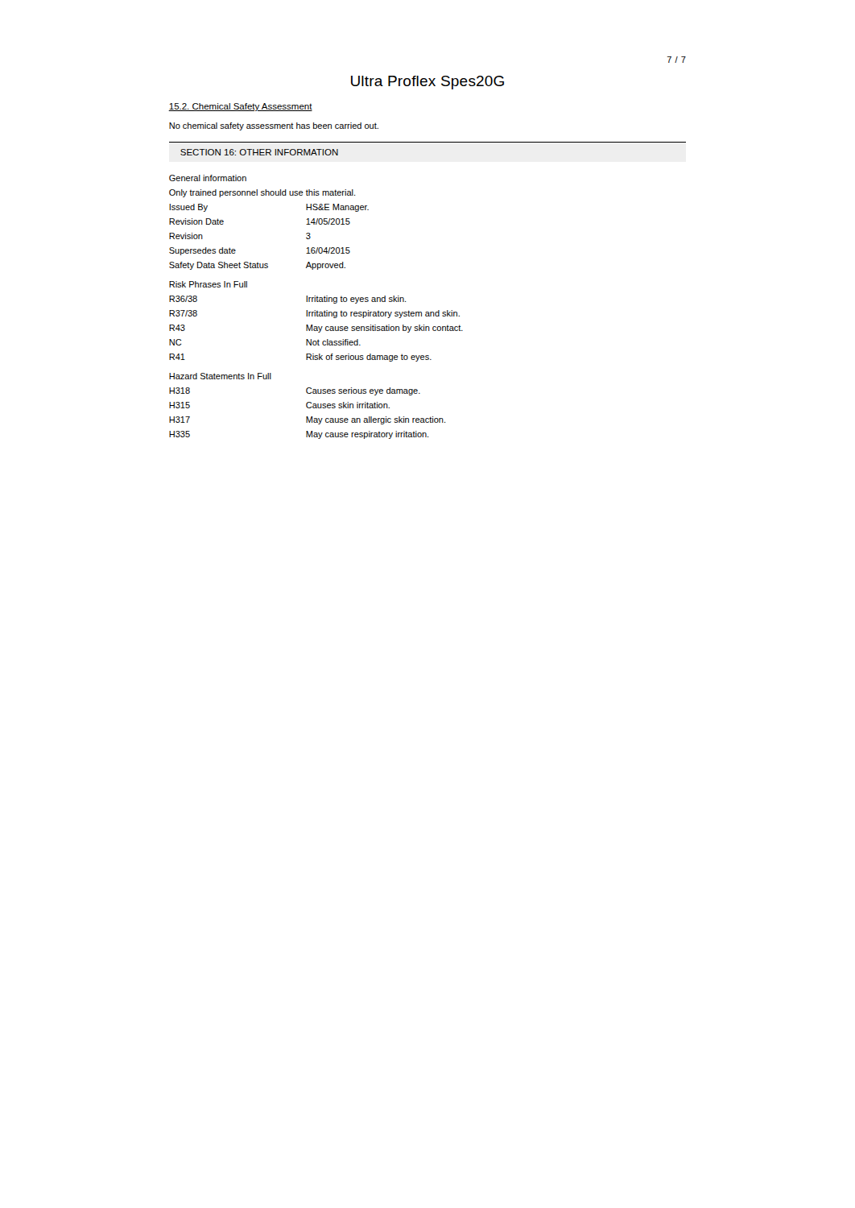7 / 7
Ultra Proflex Spes20G
15.2. Chemical Safety Assessment
No chemical safety assessment has been carried out.
SECTION 16: OTHER INFORMATION
General information
Only trained personnel should use this material.
| Issued By | HS&E Manager. |
| Revision Date | 14/05/2015 |
| Revision | 3 |
| Supersedes date | 16/04/2015 |
| Safety Data Sheet Status | Approved. |
Risk Phrases In Full
| R36/38 | Irritating to eyes and skin. |
| R37/38 | Irritating to respiratory system and skin. |
| R43 | May cause sensitisation by skin contact. |
| NC | Not classified. |
| R41 | Risk of serious damage to eyes. |
Hazard Statements In Full
| H318 | Causes serious eye damage. |
| H315 | Causes skin irritation. |
| H317 | May cause an allergic skin reaction. |
| H335 | May cause respiratory irritation. |